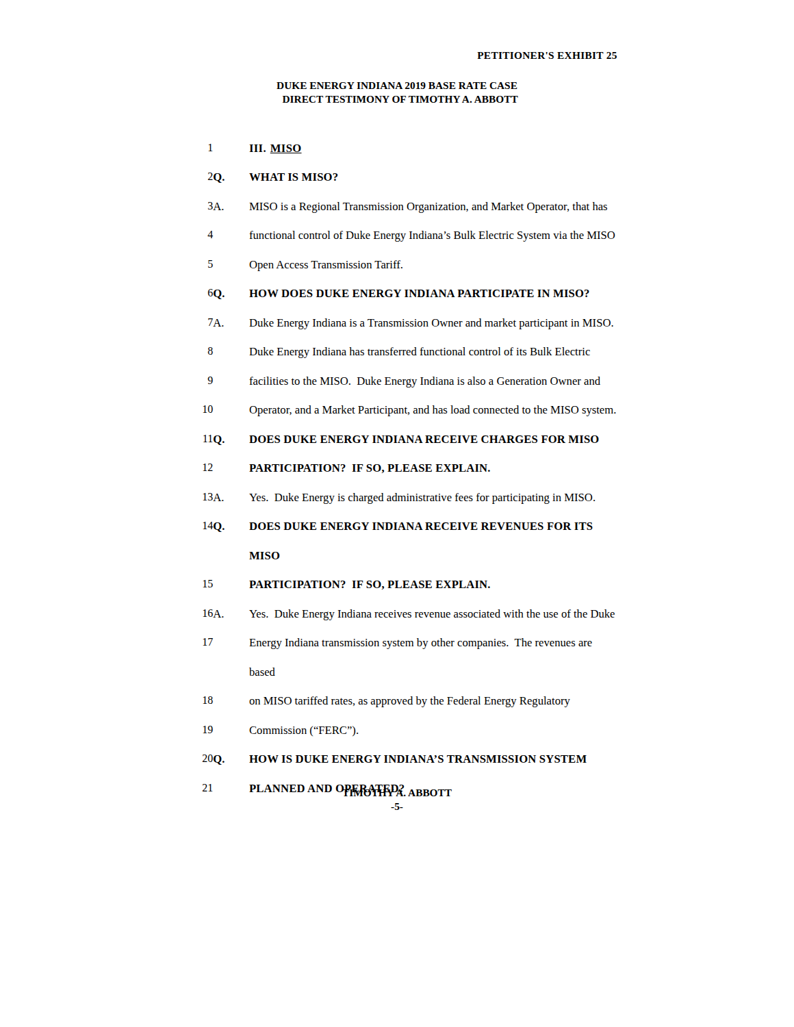PETITIONER'S EXHIBIT 25
DUKE ENERGY INDIANA 2019 BASE RATE CASE DIRECT TESTIMONY OF TIMOTHY A. ABBOTT
| 1 | | III. MISO |
| 2 | Q. | WHAT IS MISO? |
| 3 | A. | MISO is a Regional Transmission Organization, and Market Operator, that has |
| 4 | | functional control of Duke Energy Indiana’s Bulk Electric System via the MISO |
| 5 | | Open Access Transmission Tariff. |
| 6 | Q. | HOW DOES DUKE ENERGY INDIANA PARTICIPATE IN MISO? |
| 7 | A. | Duke Energy Indiana is a Transmission Owner and market participant in MISO. |
| 8 | | Duke Energy Indiana has transferred functional control of its Bulk Electric |
| 9 | | facilities to the MISO. Duke Energy Indiana is also a Generation Owner and |
| 10 | | Operator, and a Market Participant, and has load connected to the MISO system. |
| 11 | Q. | DOES DUKE ENERGY INDIANA RECEIVE CHARGES FOR MISO |
| 12 | | PARTICIPATION? IF SO, PLEASE EXPLAIN. |
| 13 | A. | Yes. Duke Energy is charged administrative fees for participating in MISO. |
| 14 | Q. | DOES DUKE ENERGY INDIANA RECEIVE REVENUES FOR ITS MISO |
| 15 | | PARTICIPATION? IF SO, PLEASE EXPLAIN. |
| 16 | A. | Yes. Duke Energy Indiana receives revenue associated with the use of the Duke |
| 17 | | Energy Indiana transmission system by other companies. The revenues are based |
| 18 | | on MISO tariffed rates, as approved by the Federal Energy Regulatory |
| 19 | | Commission (“FERC”). |
| 20 | Q. | HOW IS DUKE ENERGY INDIANA’S TRANSMISSION SYSTEM |
| 21 | | PLANNED AND OPERATED? |
TIMOTHY A. ABBOTT
-5-